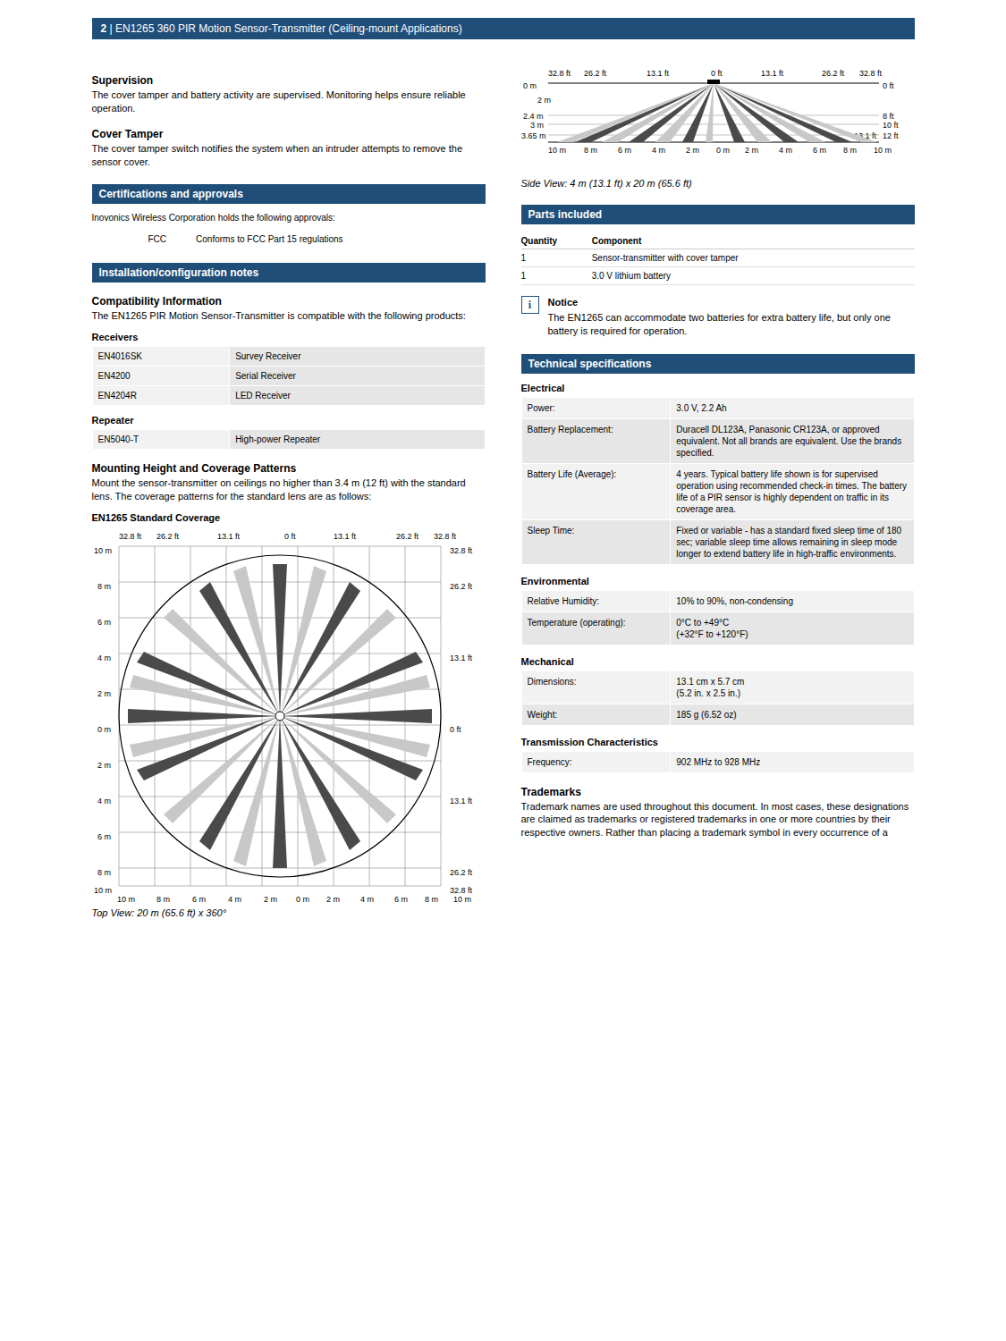2 | EN1265 360 PIR Motion Sensor-Transmitter (Ceiling-mount Applications)
Supervision
The cover tamper and battery activity are supervised. Monitoring helps ensure reliable operation.
Cover Tamper
The cover tamper switch notifies the system when an intruder attempts to remove the sensor cover.
Certifications and approvals
Inovonics Wireless Corporation holds the following approvals:
| FCC | Conforms to FCC Part 15 regulations |
Installation/configuration notes
Compatibility Information
The EN1265 PIR Motion Sensor-Transmitter is compatible with the following products:
Receivers
| EN4016SK | Survey Receiver |
| EN4200 | Serial Receiver |
| EN4204R | LED Receiver |
Repeater
| EN5040-T | High-power Repeater |
Mounting Height and Coverage Patterns
Mount the sensor-transmitter on ceilings no higher than 3.4 m (12 ft) with the standard lens. The coverage patterns for the standard lens are as follows:
EN1265 Standard Coverage
32.8 ft 26.2 ft 13.1 ft 0 ft 13.1 ft 26.2 ft 32.8 ft 10 m 8 m 6 m 4 m 2 m 0 m 2 m 4 m 6 m 8 m 10 m 32.8 ft 26.2 ft 13.1 ft 0 ft 13.1 ft 26.2 ft 32.8 ft 10 m 8 m 6 m 4 m 2 m 0 m 2 m 4 m 6 m 8 m 10 m
Top View: 20 m (65.6 ft) x 360°
32.8 ft 26.2 ft 13.1 ft 0 ft 13.1 ft 26.2 ft 32.8 ft 0 m 2 m 2.4 m 3 m 3.65 m 0 ft 8 ft 10 ft 12 ft 13.1 ft 10 m 8 m 6 m 4 m 2 m 0 m 2 m 4 m 6 m 8 m 10 m
Side View: 4 m (13.1 ft) x 20 m (65.6 ft)
Parts included
| Quantity | Component |
| --- | --- |
| 1 | Sensor-transmitter with cover tamper |
| 1 | 3.0 V lithium battery |
i
Notice The EN1265 can accommodate two batteries for extra battery life, but only one battery is required for operation.
Technical specifications
Electrical
| Power: | 3.0 V, 2.2 Ah |
| Battery Replacement: | Duracell DL123A, Panasonic CR123A, or approved equivalent. Not all brands are equivalent. Use the brands specified. |
| Battery Life (Average): | 4 years. Typical battery life shown is for supervised operation using recommended check-in times. The battery life of a PIR sensor is highly dependent on traffic in its coverage area. |
| Sleep Time: | Fixed or variable - has a standard fixed sleep time of 180 sec; variable sleep time allows remaining in sleep mode longer to extend battery life in high-traffic environments. |
Environmental
| Relative Humidity: | 10% to 90%, non-condensing |
| Temperature (operating): | 0°C to +49°C (+32°F to +120°F) |
Mechanical
| Dimensions: | 13.1 cm x 5.7 cm (5.2 in. x 2.5 in.) |
| Weight: | 185 g (6.52 oz) |
Transmission Characteristics
| Frequency: | 902 MHz to 928 MHz |
Trademarks
Trademark names are used throughout this document. In most cases, these designations are claimed as trademarks or registered trademarks in one or more countries by their respective owners. Rather than placing a trademark symbol in every occurrence of a